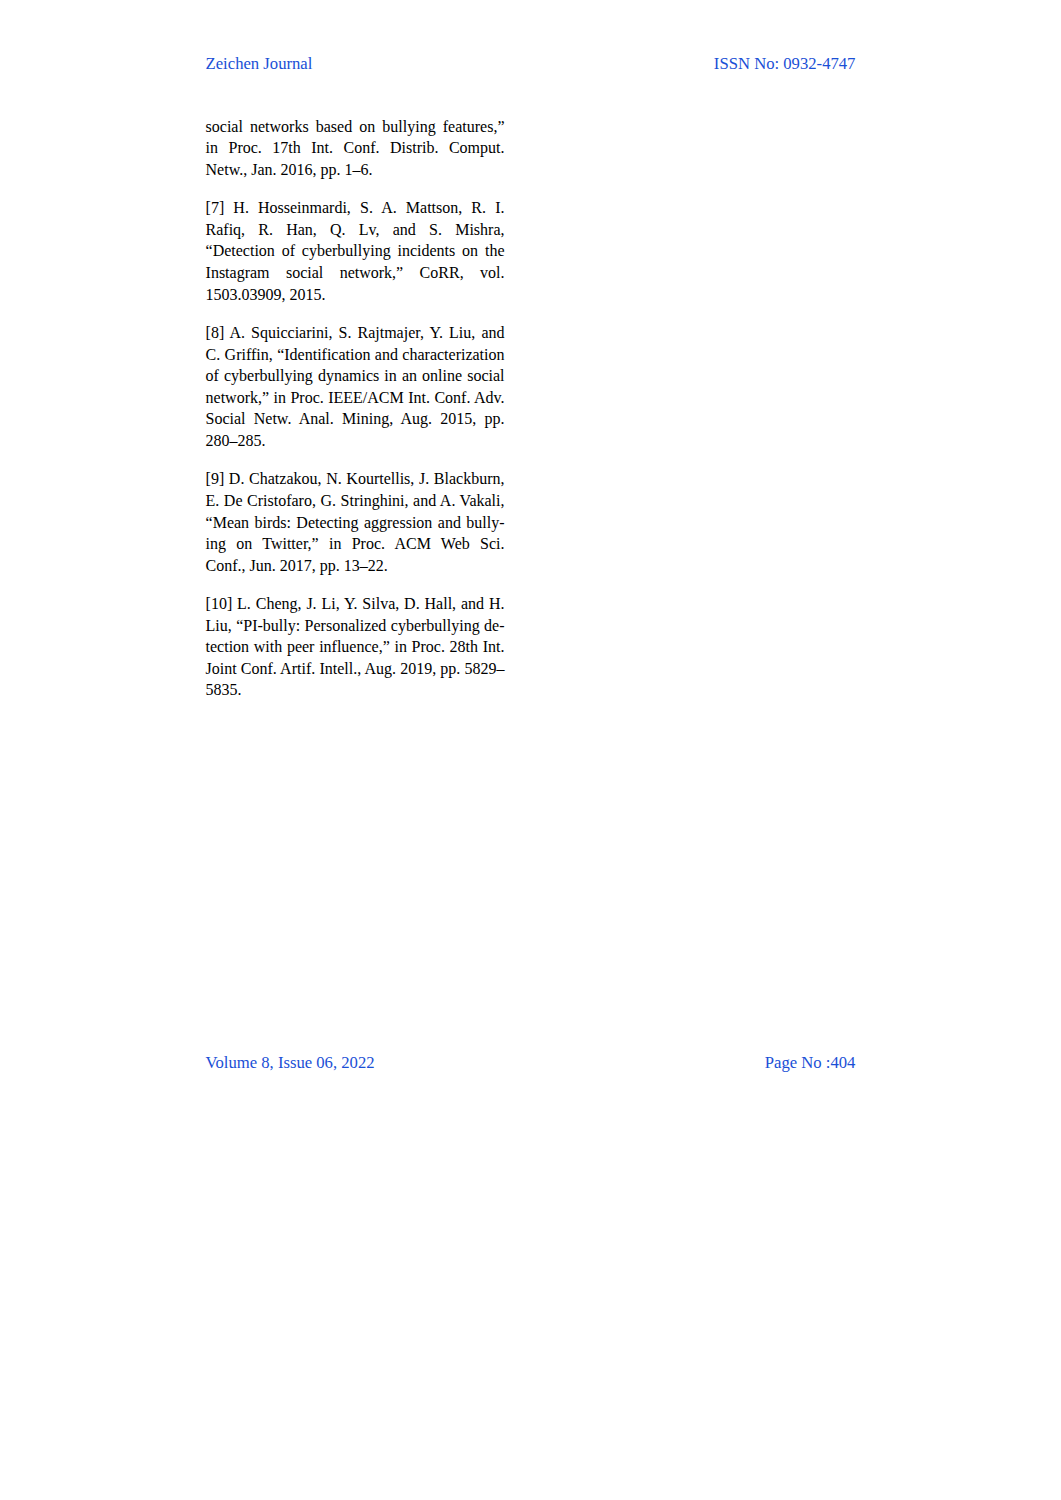Zeichen Journal ISSN No: 0932-4747
social networks based on bullying features,” in Proc. 17th Int. Conf. Distrib. Comput. Netw., Jan. 2016, pp. 1–6.
[7] H. Hosseinmardi, S. A. Mattson, R. I. Rafiq, R. Han, Q. Lv, and S. Mishra, “Detection of cyberbullying incidents on the Instagram social network,” CoRR, vol. 1503.03909, 2015.
[8] A. Squicciarini, S. Rajtmajer, Y. Liu, and C. Griffin, “Identification and characterization of cyberbullying dynamics in an online social network,” in Proc. IEEE/ACM Int. Conf. Adv. Social Netw. Anal. Mining, Aug. 2015, pp. 280–285.
[9] D. Chatzakou, N. Kourtellis, J. Blackburn, E. De Cristofaro, G. Stringhini, and A. Vakali, “Mean birds: Detecting aggression and bullying on Twitter,” in Proc. ACM Web Sci. Conf., Jun. 2017, pp. 13–22.
[10] L. Cheng, J. Li, Y. Silva, D. Hall, and H. Liu, “PI-bully: Personalized cyberbullying detection with peer influence,” in Proc. 28th Int. Joint Conf. Artif. Intell., Aug. 2019, pp. 5829–5835.
Volume 8, Issue 06, 2022 Page No :404